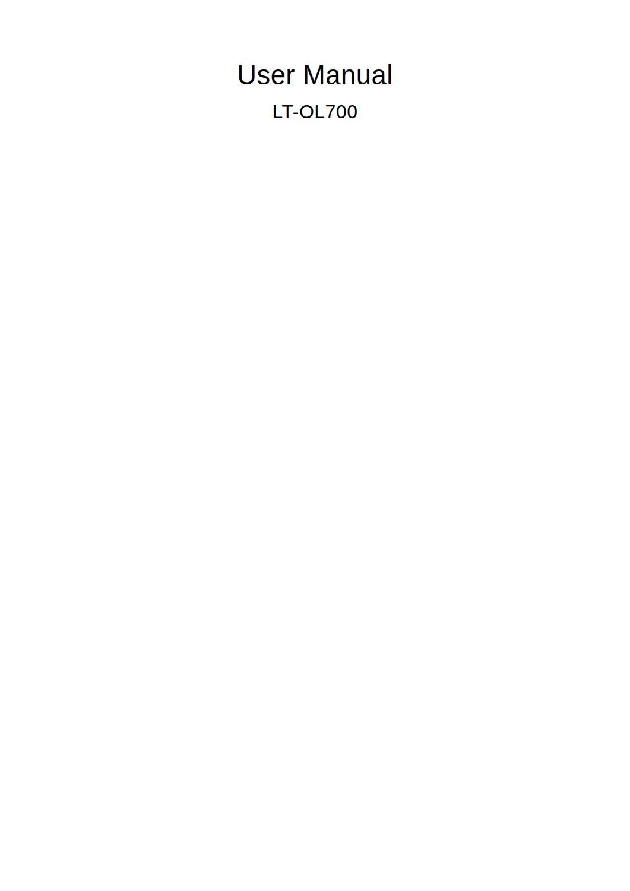User Manual
LT-OL700